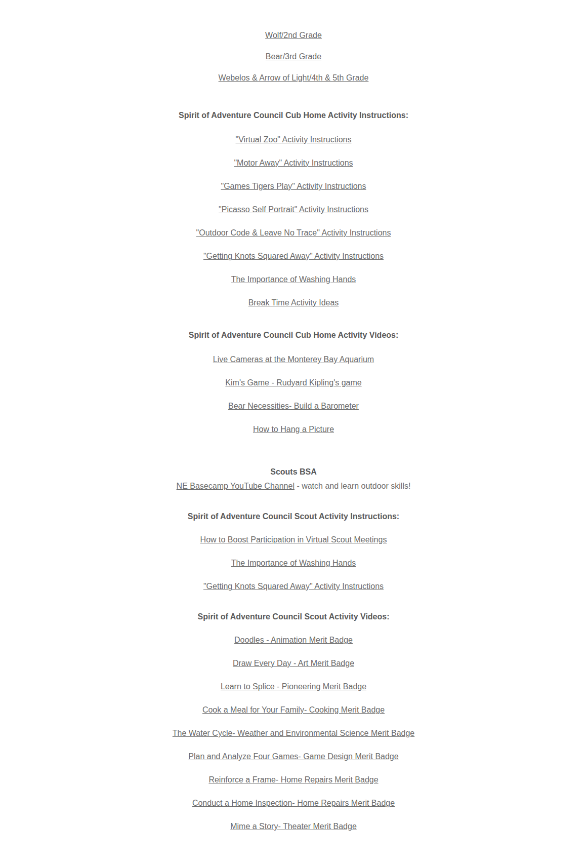Wolf/2nd Grade
Bear/3rd Grade
Webelos & Arrow of Light/4th & 5th Grade
Spirit of Adventure Council Cub Home Activity Instructions:
"Virtual Zoo" Activity Instructions
"Motor Away" Activity Instructions
"Games Tigers Play" Activity Instructions
"Picasso Self Portrait" Activity Instructions
"Outdoor Code & Leave No Trace" Activity Instructions
"Getting Knots Squared Away" Activity Instructions
The Importance of Washing Hands
Break Time Activity Ideas
Spirit of Adventure Council Cub Home Activity Videos:
Live Cameras at the Monterey Bay Aquarium
Kim's Game - Rudyard Kipling's game
Bear Necessities- Build a Barometer
How to Hang a Picture
Scouts BSA
NE Basecamp YouTube Channel - watch and learn outdoor skills!
Spirit of Adventure Council Scout Activity Instructions:
How to Boost Participation in Virtual Scout Meetings
The Importance of Washing Hands
"Getting Knots Squared Away" Activity Instructions
Spirit of Adventure Council Scout Activity Videos:
Doodles - Animation Merit Badge
Draw Every Day - Art Merit Badge
Learn to Splice - Pioneering Merit Badge
Cook a Meal for Your Family- Cooking Merit Badge
The Water Cycle- Weather and Environmental Science Merit Badge
Plan and Analyze Four Games- Game Design Merit Badge
Reinforce a Frame- Home Repairs Merit Badge
Conduct a Home Inspection- Home Repairs Merit Badge
Mime a Story- Theater Merit Badge